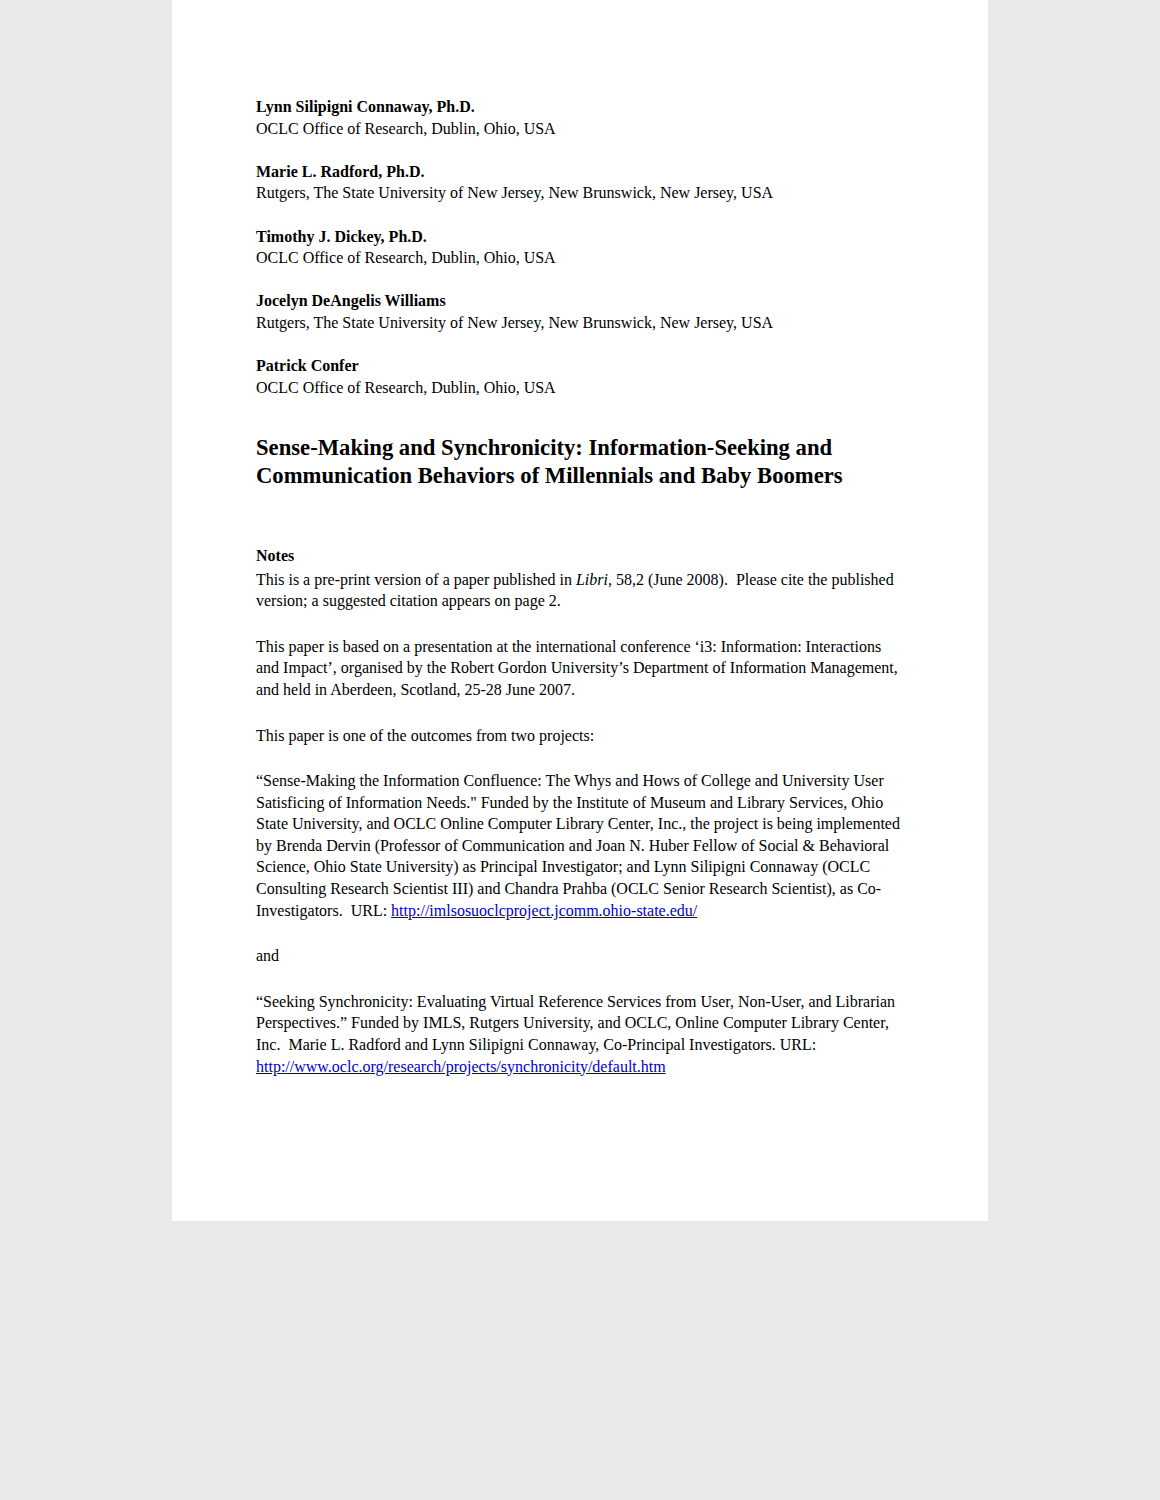Lynn Silipigni Connaway, Ph.D.
OCLC Office of Research, Dublin, Ohio, USA
Marie L. Radford, Ph.D.
Rutgers, The State University of New Jersey, New Brunswick, New Jersey, USA
Timothy J. Dickey, Ph.D.
OCLC Office of Research, Dublin, Ohio, USA
Jocelyn DeAngelis Williams
Rutgers, The State University of New Jersey, New Brunswick, New Jersey, USA
Patrick Confer
OCLC Office of Research, Dublin, Ohio, USA
Sense-Making and Synchronicity: Information-Seeking and Communication Behaviors of Millennials and Baby Boomers
Notes
This is a pre-print version of a paper published in Libri, 58,2 (June 2008). Please cite the published version; a suggested citation appears on page 2.
This paper is based on a presentation at the international conference ‘i3: Information: Interactions and Impact’, organised by the Robert Gordon University’s Department of Information Management, and held in Aberdeen, Scotland, 25-28 June 2007.
This paper is one of the outcomes from two projects:
“Sense-Making the Information Confluence: The Whys and Hows of College and University User Satisficing of Information Needs." Funded by the Institute of Museum and Library Services, Ohio State University, and OCLC Online Computer Library Center, Inc., the project is being implemented by Brenda Dervin (Professor of Communication and Joan N. Huber Fellow of Social & Behavioral Science, Ohio State University) as Principal Investigator; and Lynn Silipigni Connaway (OCLC Consulting Research Scientist III) and Chandra Prahba (OCLC Senior Research Scientist), as Co-Investigators. URL: http://imlsosuoclcproject.jcomm.ohio-state.edu/
and
“Seeking Synchronicity: Evaluating Virtual Reference Services from User, Non-User, and Librarian Perspectives.” Funded by IMLS, Rutgers University, and OCLC, Online Computer Library Center, Inc. Marie L. Radford and Lynn Silipigni Connaway, Co-Principal Investigators. URL: http://www.oclc.org/research/projects/synchronicity/default.htm